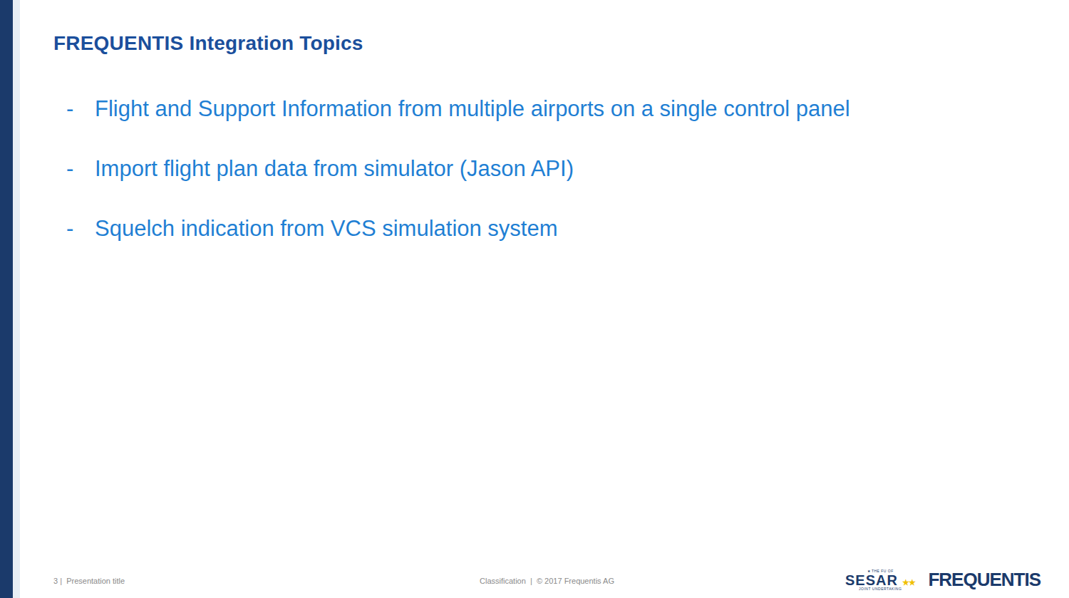FREQUENTIS Integration Topics
Flight and Support Information from multiple airports on a single control panel
Import flight plan data from simulator (Jason API)
Squelch indication from VCS simulation system
3 | Presentation title Classification | © 2017 Frequentis AG
★ THE FU OF
SESAR ★★
JOINT UNDERTAKING
FREQUENTIS